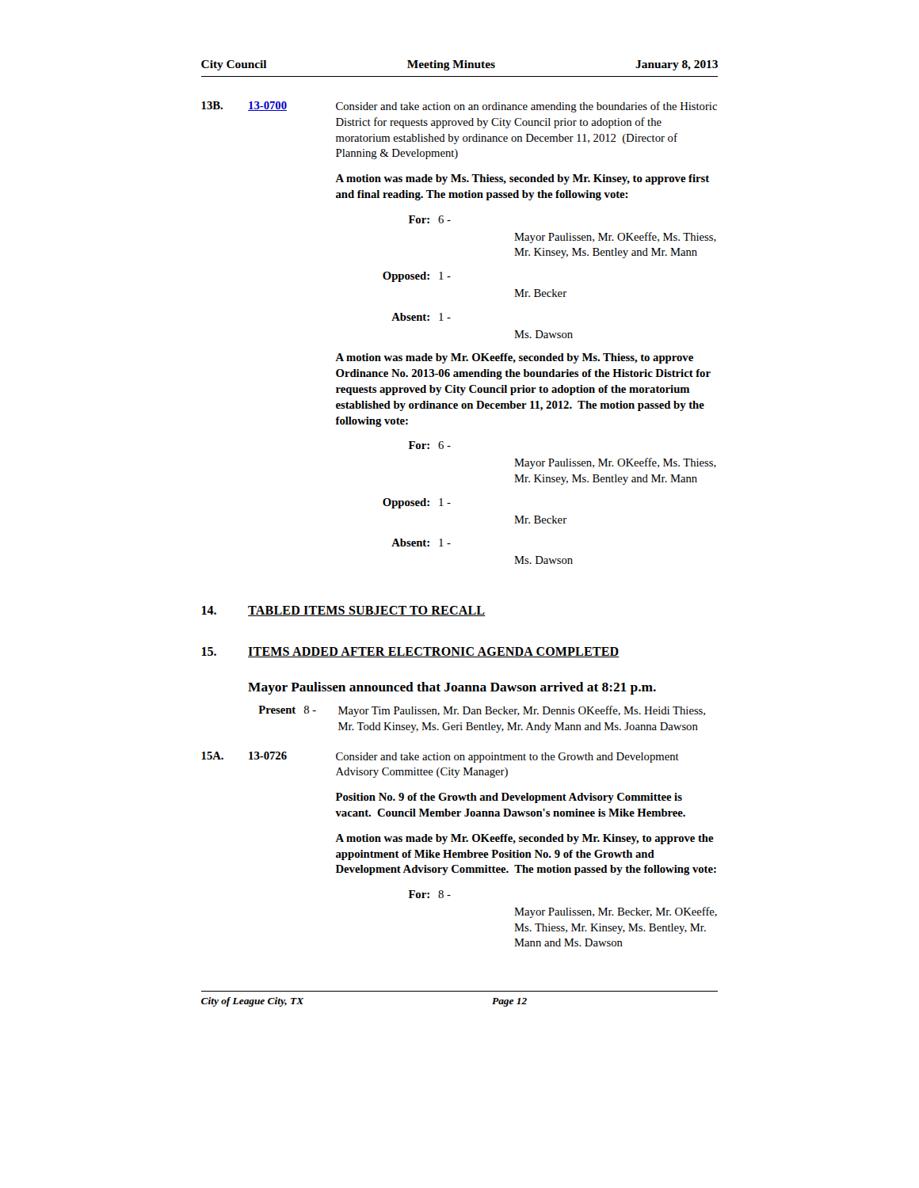City Council
Meeting Minutes
January 8, 2013
13B.
13-0700
Consider and take action on an ordinance amending the boundaries of the Historic District for requests approved by City Council prior to adoption of the moratorium established by ordinance on December 11, 2012 (Director of Planning & Development)
A motion was made by Ms. Thiess, seconded by Mr. Kinsey, to approve first and final reading. The motion passed by the following vote:
For:
6 -
Mayor Paulissen, Mr. OKeeffe, Ms. Thiess, Mr. Kinsey, Ms. Bentley and Mr. Mann
Opposed:
1 -
Mr. Becker
Absent:
1 -
Ms. Dawson
A motion was made by Mr. OKeeffe, seconded by Ms. Thiess, to approve Ordinance No. 2013-06 amending the boundaries of the Historic District for requests approved by City Council prior to adoption of the moratorium established by ordinance on December 11, 2012. The motion passed by the following vote:
For:
6 -
Mayor Paulissen, Mr. OKeeffe, Ms. Thiess, Mr. Kinsey, Ms. Bentley and Mr. Mann
Opposed:
1 -
Mr. Becker
Absent:
1 -
Ms. Dawson
14.
TABLED ITEMS SUBJECT TO RECALL
15.
ITEMS ADDED AFTER ELECTRONIC AGENDA COMPLETED
Mayor Paulissen announced that Joanna Dawson arrived at 8:21 p.m.
Present
8 -
Mayor Tim Paulissen, Mr. Dan Becker, Mr. Dennis OKeeffe, Ms. Heidi Thiess, Mr. Todd Kinsey, Ms. Geri Bentley, Mr. Andy Mann and Ms. Joanna Dawson
15A.
13-0726
Consider and take action on appointment to the Growth and Development Advisory Committee (City Manager)
Position No. 9 of the Growth and Development Advisory Committee is vacant. Council Member Joanna Dawson's nominee is Mike Hembree.
A motion was made by Mr. OKeeffe, seconded by Mr. Kinsey, to approve the appointment of Mike Hembree Position No. 9 of the Growth and Development Advisory Committee. The motion passed by the following vote:
For:
8 -
Mayor Paulissen, Mr. Becker, Mr. OKeeffe, Ms. Thiess, Mr. Kinsey, Ms. Bentley, Mr. Mann and Ms. Dawson
City of League City, TX
Page 12